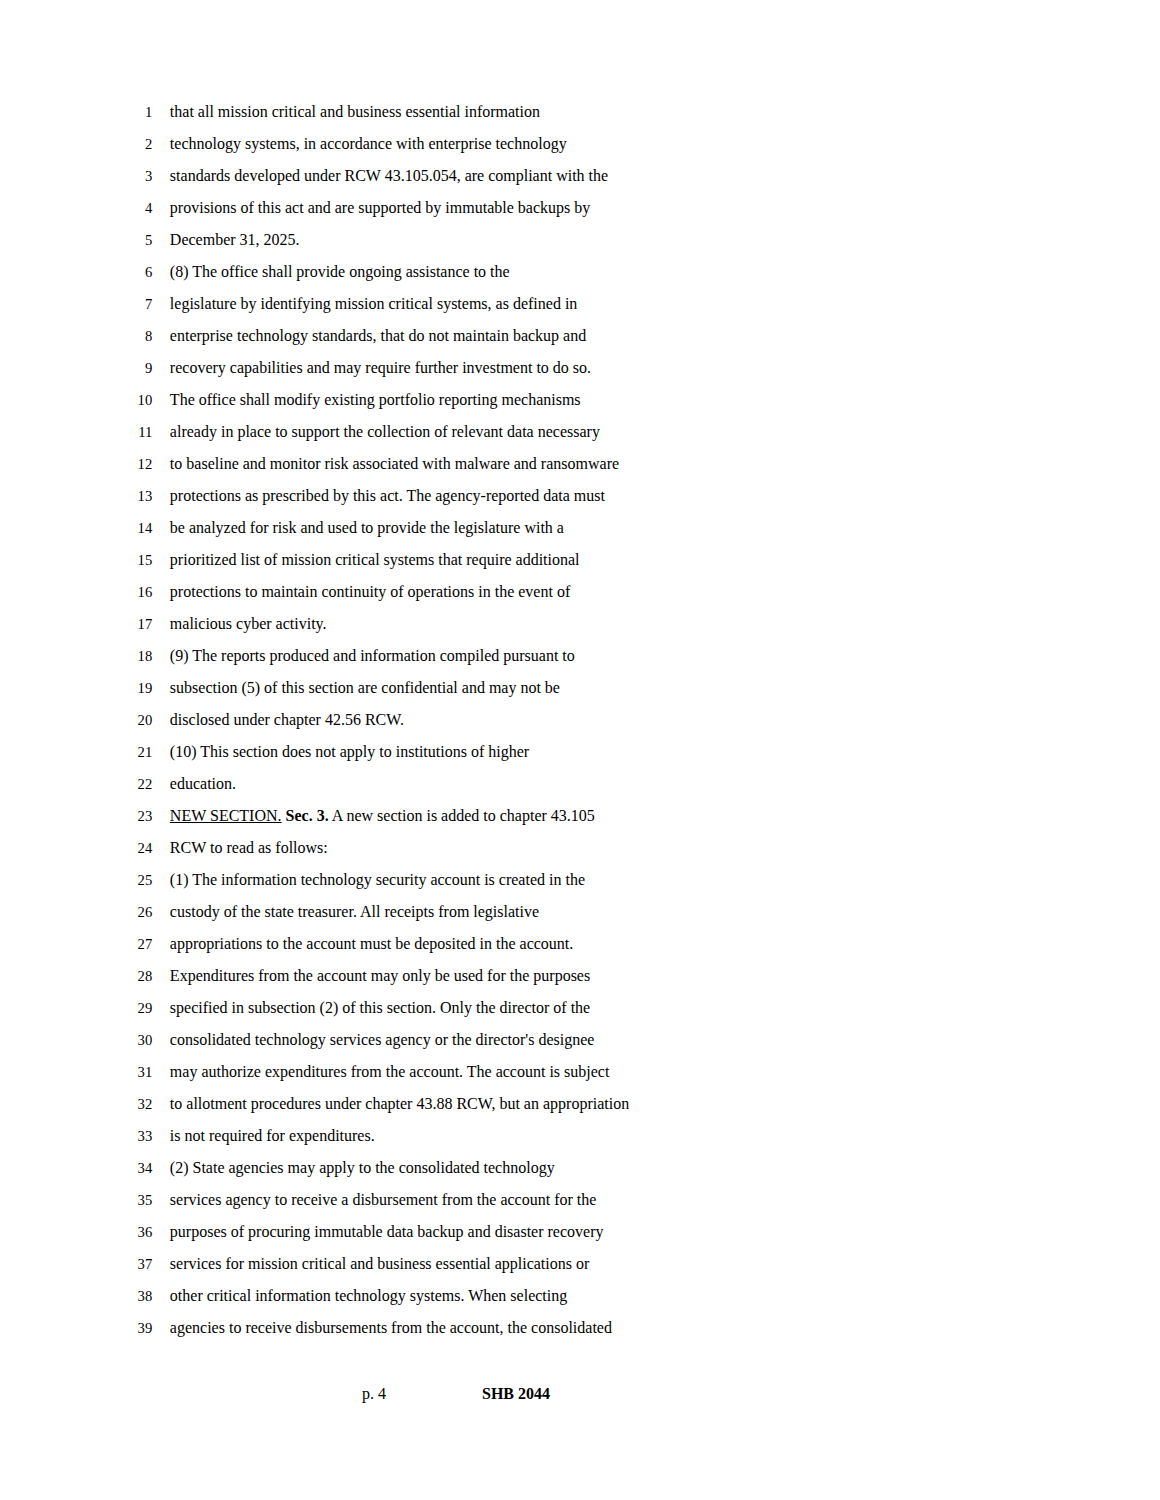1 that all mission critical and business essential information
2 technology systems, in accordance with enterprise technology
3 standards developed under RCW 43.105.054, are compliant with the
4 provisions of this act and are supported by immutable backups by
5 December 31, 2025.
6(8) The office shall provide ongoing assistance to the
7 legislature by identifying mission critical systems, as defined in
8 enterprise technology standards, that do not maintain backup and
9 recovery capabilities and may require further investment to do so.
10 The office shall modify existing portfolio reporting mechanisms
11 already in place to support the collection of relevant data necessary
12 to baseline and monitor risk associated with malware and ransomware
13 protections as prescribed by this act. The agency-reported data must
14 be analyzed for risk and used to provide the legislature with a
15 prioritized list of mission critical systems that require additional
16 protections to maintain continuity of operations in the event of
17 malicious cyber activity.
18(9) The reports produced and information compiled pursuant to
19 subsection (5) of this section are confidential and may not be
20 disclosed under chapter 42.56 RCW.
21(10) This section does not apply to institutions of higher
22 education.
23 NEW SECTION. Sec. 3. A new section is added to chapter 43.105
24 RCW to read as follows:
25(1) The information technology security account is created in the
26 custody of the state treasurer. All receipts from legislative
27 appropriations to the account must be deposited in the account.
28 Expenditures from the account may only be used for the purposes
29 specified in subsection (2) of this section. Only the director of the
30 consolidated technology services agency or the director's designee
31 may authorize expenditures from the account. The account is subject
32 to allotment procedures under chapter 43.88 RCW, but an appropriation
33 is not required for expenditures.
34(2) State agencies may apply to the consolidated technology
35 services agency to receive a disbursement from the account for the
36 purposes of procuring immutable data backup and disaster recovery
37 services for mission critical and business essential applications or
38 other critical information technology systems. When selecting
39 agencies to receive disbursements from the account, the consolidated
p. 4 SHB 2044